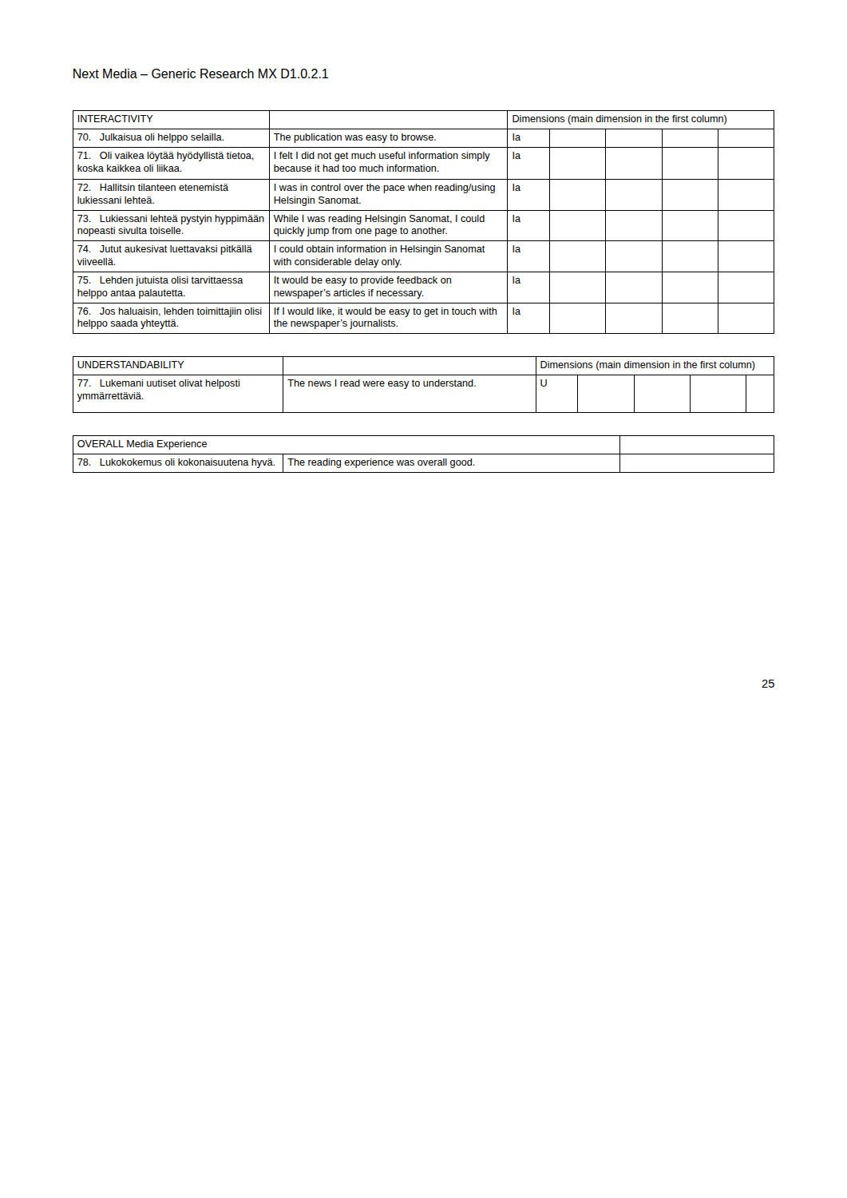Next Media – Generic Research MX D1.0.2.1
| INTERACTIVITY | | Dimensions (main dimension in the first column) |
| 70. Julkaisua oli helppo selailla. | The publication was easy to browse. | Ia | | | | |
| 71. Oli vaikea löytää hyödyllistä tietoa, koska kaikkea oli liikaa. | I felt I did not get much useful information simply because it had too much information. | Ia | | | | |
| 72. Hallitsin tilanteen etenemistä lukiessani lehteä. | I was in control over the pace when reading/using Helsingin Sanomat. | Ia | | | | |
| 73. Lukiessani lehteä pystyin hyppimään nopeasti sivulta toiselle. | While I was reading Helsingin Sanomat, I could quickly jump from one page to another. | Ia | | | | |
| 74. Jutut aukesivat luettavaksi pitkällä viiveellä. | I could obtain information in Helsingin Sanomat with considerable delay only. | Ia | | | | |
| 75. Lehden jutuista olisi tarvittaessa helppo antaa palautetta. | It would be easy to provide feedback on newspaper’s articles if necessary. | Ia | | | | |
| 76. Jos haluaisin, lehden toimittajiin olisi helppo saada yhteyttä. | If I would like, it would be easy to get in touch with the newspaper’s journalists. | Ia | | | | |
| UNDERSTANDABILITY | | Dimensions (main dimension in the first column) |
| 77. Lukemani uutiset olivat helposti ymmärrettäviä. | The news I read were easy to understand. | U | | | | |
| OVERALL Media Experience | |
| 78. Lukokokemus oli kokonaisuutena hyvä. | The reading experience was overall good. | |
25